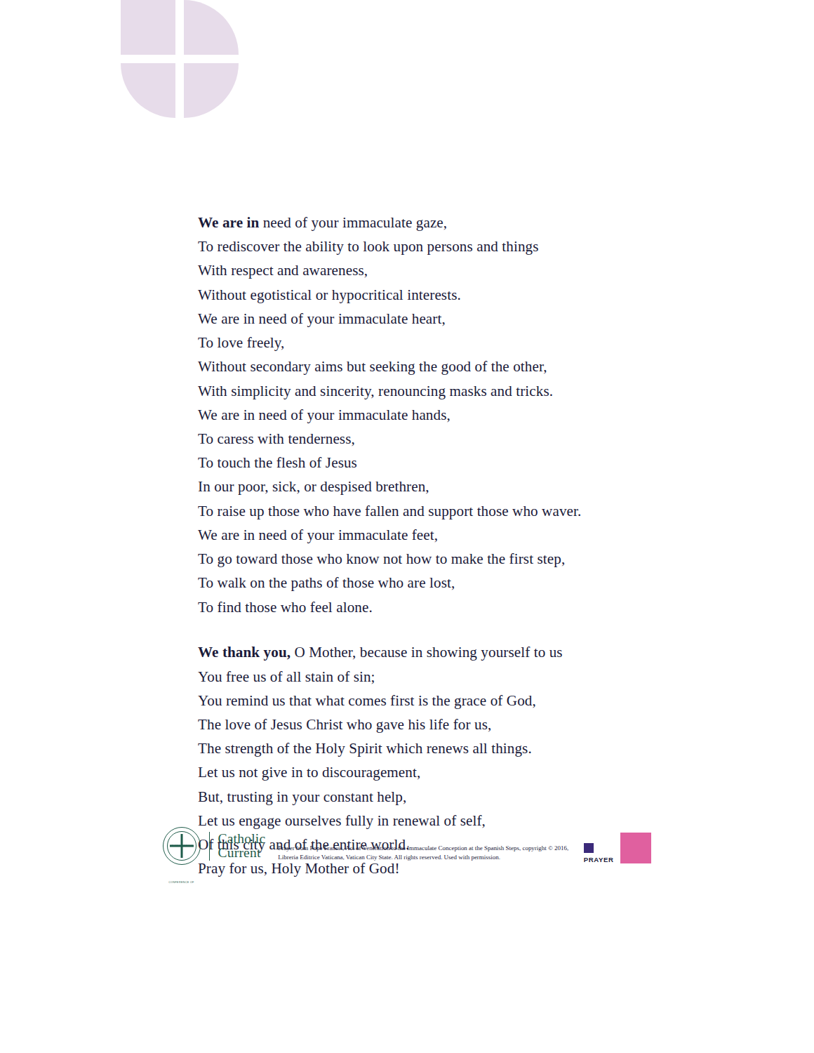We are in need of your immaculate gaze,
To rediscover the ability to look upon persons and things
With respect and awareness,
Without egotistical or hypocritical interests.
We are in need of your immaculate heart,
To love freely,
Without secondary aims but seeking the good of the other,
With simplicity and sincerity, renouncing masks and tricks.
We are in need of your immaculate hands,
To caress with tenderness,
To touch the flesh of Jesus
In our poor, sick, or despised brethren,
To raise up those who have fallen and support those who waver.
We are in need of your immaculate feet,
To go toward those who know not how to make the first step,
To walk on the paths of those who are lost,
To find those who feel alone.
We thank you, O Mother, because in showing yourself to us
You free us of all stain of sin;
You remind us that what comes first is the grace of God,
The love of Jesus Christ who gave his life for us,
The strength of the Holy Spirit which renews all things.
Let us not give in to discouragement,
But, trusting in your constant help,
Let us engage ourselves fully in renewal of self,
Of this city and of the entire world.
Pray for us, Holy Mother of God!
United States Conference of Catholic Bishops
Catholic Current
Prayer from Pope Francis, Act of Veneration to the Immaculate Conception at the Spanish Steps, copyright © 2016, Libreria Editrice Vaticana, Vatican City State. All rights reserved. Used with permission.
Prayer